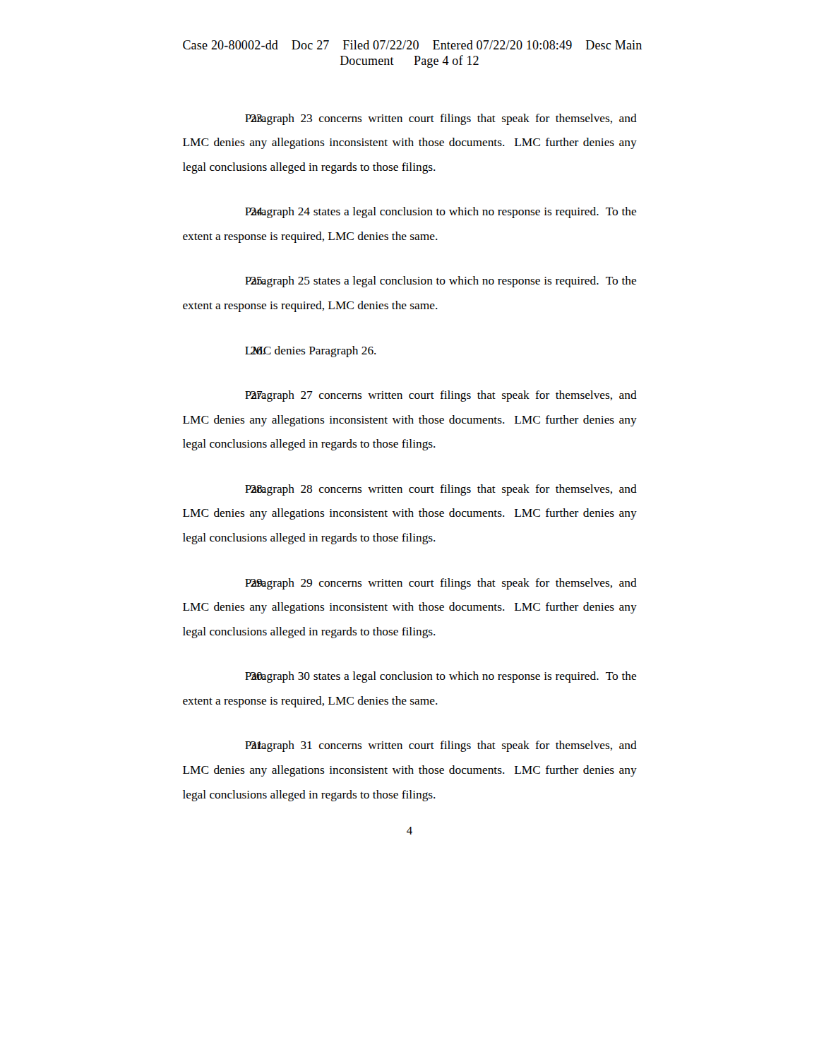Case 20-80002-dd Doc 27 Filed 07/22/20 Entered 07/22/20 10:08:49 Desc Main
Document Page 4 of 12
23. Paragraph 23 concerns written court filings that speak for themselves, and LMC denies any allegations inconsistent with those documents. LMC further denies any legal conclusions alleged in regards to those filings.
24. Paragraph 24 states a legal conclusion to which no response is required. To the extent a response is required, LMC denies the same.
25. Paragraph 25 states a legal conclusion to which no response is required. To the extent a response is required, LMC denies the same.
26. LMC denies Paragraph 26.
27. Paragraph 27 concerns written court filings that speak for themselves, and LMC denies any allegations inconsistent with those documents. LMC further denies any legal conclusions alleged in regards to those filings.
28. Paragraph 28 concerns written court filings that speak for themselves, and LMC denies any allegations inconsistent with those documents. LMC further denies any legal conclusions alleged in regards to those filings.
29. Paragraph 29 concerns written court filings that speak for themselves, and LMC denies any allegations inconsistent with those documents. LMC further denies any legal conclusions alleged in regards to those filings.
30. Paragraph 30 states a legal conclusion to which no response is required. To the extent a response is required, LMC denies the same.
31. Paragraph 31 concerns written court filings that speak for themselves, and LMC denies any allegations inconsistent with those documents. LMC further denies any legal conclusions alleged in regards to those filings.
4